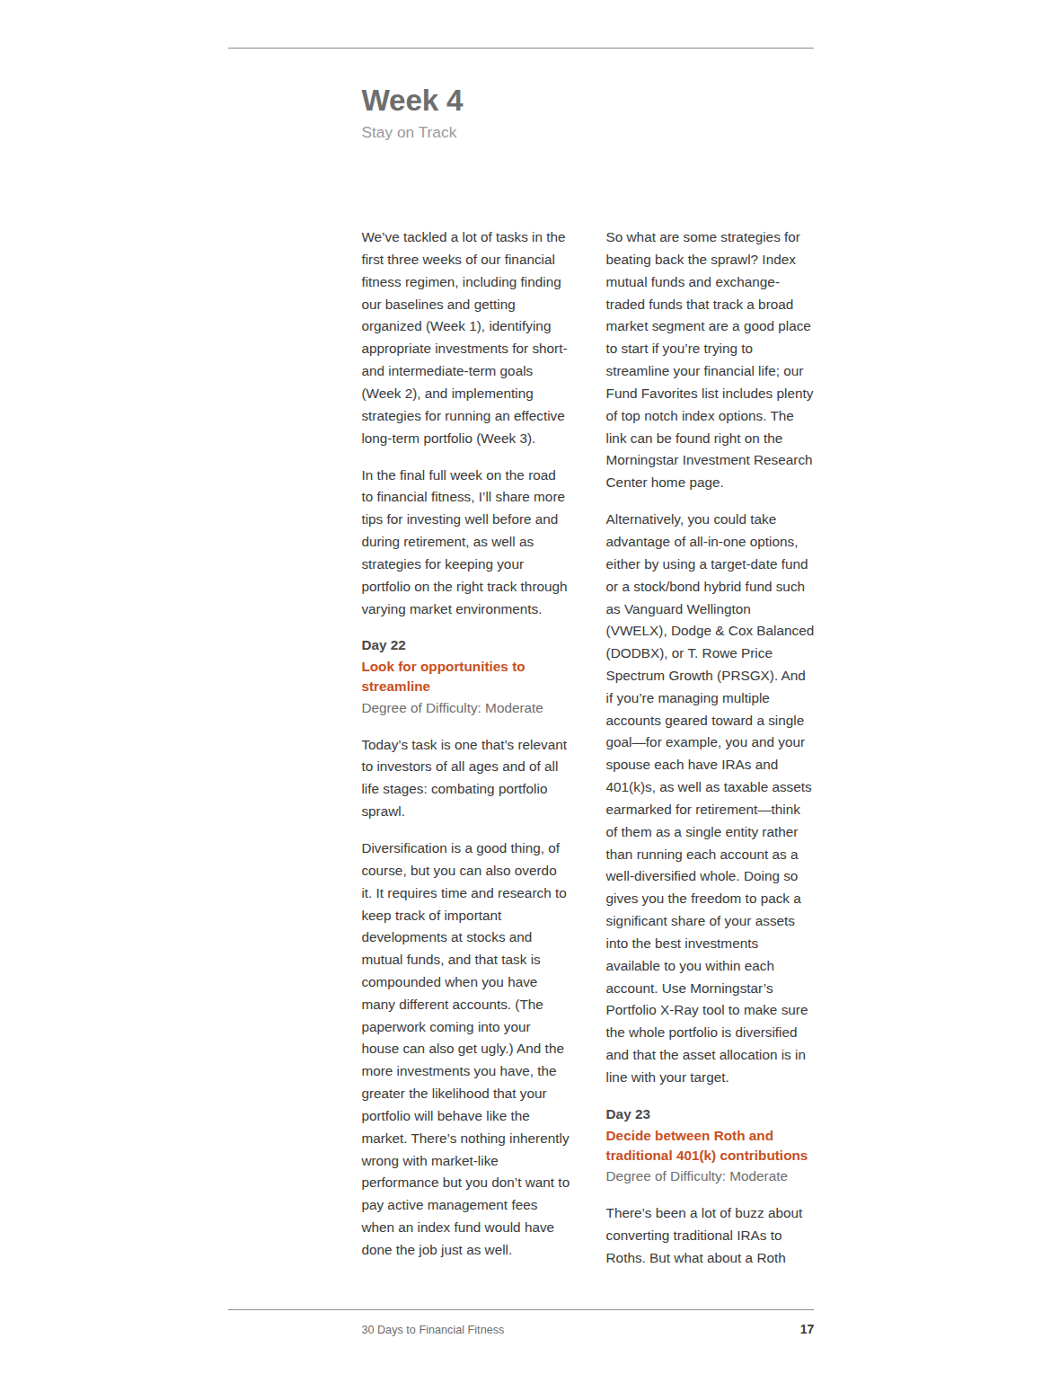Week 4
Stay on Track
We’ve tackled a lot of tasks in the first three weeks of our financial fitness regimen, including finding our baselines and getting organized (Week 1), identifying appropriate investments for short- and intermediate-term goals (Week 2), and implementing strategies for running an effective long-term portfolio (Week 3).
In the final full week on the road to financial fitness, I’ll share more tips for investing well before and during retirement, as well as strategies for keeping your portfolio on the right track through varying market environments.
Day 22
Look for opportunities to streamline
Degree of Difficulty: Moderate
Today’s task is one that’s relevant to investors of all ages and of all life stages: combating portfolio sprawl.
Diversification is a good thing, of course, but you can also overdo it. It requires time and research to keep track of important developments at stocks and mutual funds, and that task is compounded when you have many different accounts. (The paperwork coming into your house can also get ugly.) And the more investments you have, the greater the likelihood that your portfolio will behave like the market. There’s nothing inherently wrong with market-like performance but you don’t want to pay active management fees when an index fund would have done the job just as well.
So what are some strategies for beating back the sprawl? Index mutual funds and exchange-traded funds that track a broad market segment are a good place to start if you’re trying to streamline your financial life; our Fund Favorites list includes plenty of top notch index options. The link can be found right on the Morningstar Investment Research Center home page.
Alternatively, you could take advantage of all-in-one options, either by using a target-date fund or a stock/bond hybrid fund such as Vanguard Wellington (VWELX), Dodge & Cox Balanced (DODBX), or T. Rowe Price Spectrum Growth (PRSGX). And if you’re managing multiple accounts geared toward a single goal—for example, you and your spouse each have IRAs and 401(k)s, as well as taxable assets earmarked for retirement—think of them as a single entity rather than running each account as a well-diversified whole. Doing so gives you the freedom to pack a significant share of your assets into the best investments available to you within each account. Use Morningstar’s Portfolio X-Ray tool to make sure the whole portfolio is diversified and that the asset allocation is in line with your target.
Day 23
Decide between Roth and traditional 401(k) contributions
Degree of Difficulty: Moderate
There’s been a lot of buzz about converting traditional IRAs to Roths. But what about a Roth
30 Days to Financial Fitness 17